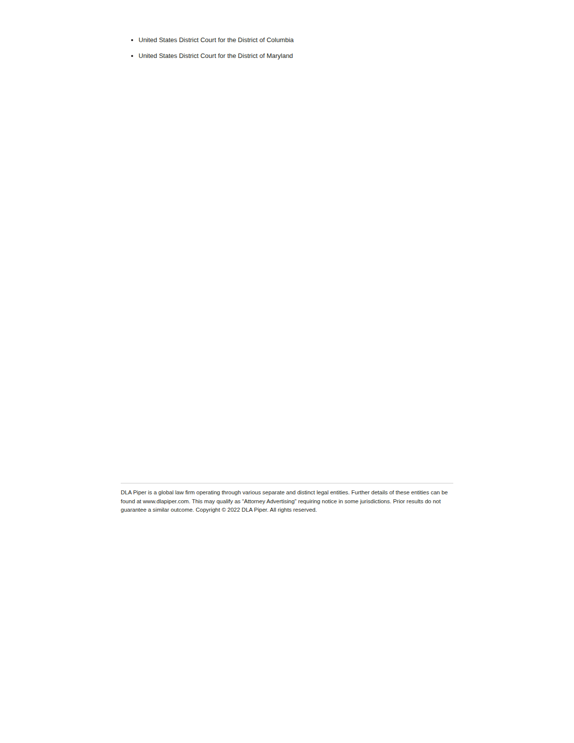United States District Court for the District of Columbia
United States District Court for the District of Maryland
DLA Piper is a global law firm operating through various separate and distinct legal entities. Further details of these entities can be found at www.dlapiper.com. This may qualify as “Attorney Advertising” requiring notice in some jurisdictions. Prior results do not guarantee a similar outcome. Copyright © 2022 DLA Piper. All rights reserved.